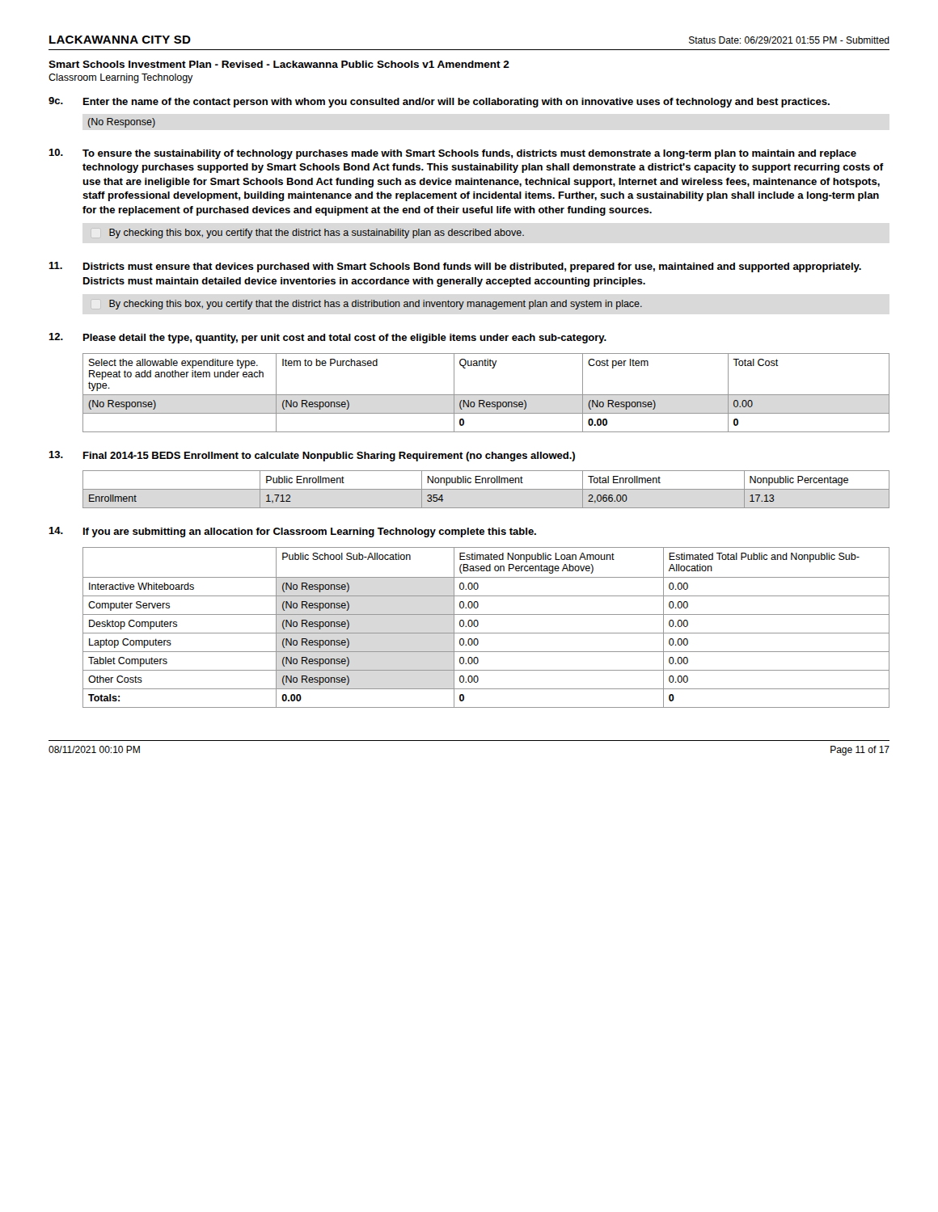LACKAWANNA CITY SD
Status Date: 06/29/2021 01:55 PM - Submitted
Smart Schools Investment Plan - Revised - Lackawanna Public Schools v1 Amendment 2
Classroom Learning Technology
9c.
Enter the name of the contact person with whom you consulted and/or will be collaborating with on innovative uses of technology and best practices.
(No Response)
10.
To ensure the sustainability of technology purchases made with Smart Schools funds, districts must demonstrate a long-term plan to maintain and replace technology purchases supported by Smart Schools Bond Act funds. This sustainability plan shall demonstrate a district's capacity to support recurring costs of use that are ineligible for Smart Schools Bond Act funding such as device maintenance, technical support, Internet and wireless fees, maintenance of hotspots, staff professional development, building maintenance and the replacement of incidental items. Further, such a sustainability plan shall include a long-term plan for the replacement of purchased devices and equipment at the end of their useful life with other funding sources.
By checking this box, you certify that the district has a sustainability plan as described above.
11.
Districts must ensure that devices purchased with Smart Schools Bond funds will be distributed, prepared for use, maintained and supported appropriately. Districts must maintain detailed device inventories in accordance with generally accepted accounting principles.
By checking this box, you certify that the district has a distribution and inventory management plan and system in place.
12.
Please detail the type, quantity, per unit cost and total cost of the eligible items under each sub-category.
| Select the allowable expenditure type. Repeat to add another item under each type. | Item to be Purchased | Quantity | Cost per Item | Total Cost |
| --- | --- | --- | --- | --- |
| (No Response) | (No Response) | (No Response) | (No Response) | 0.00 |
| | | 0 | 0.00 | 0 |
13.
Final 2014-15 BEDS Enrollment to calculate Nonpublic Sharing Requirement (no changes allowed.)
| | Public Enrollment | Nonpublic Enrollment | Total Enrollment | Nonpublic Percentage |
| --- | --- | --- | --- | --- |
| Enrollment | 1,712 | 354 | 2,066.00 | 17.13 |
14.
If you are submitting an allocation for Classroom Learning Technology complete this table.
| | Public School Sub-Allocation | Estimated Nonpublic Loan Amount (Based on Percentage Above) | Estimated Total Public and Nonpublic Sub-Allocation |
| --- | --- | --- | --- |
| Interactive Whiteboards | (No Response) | 0.00 | 0.00 |
| Computer Servers | (No Response) | 0.00 | 0.00 |
| Desktop Computers | (No Response) | 0.00 | 0.00 |
| Laptop Computers | (No Response) | 0.00 | 0.00 |
| Tablet Computers | (No Response) | 0.00 | 0.00 |
| Other Costs | (No Response) | 0.00 | 0.00 |
| Totals: | 0.00 | 0 | 0 |
08/11/2021 00:10 PM
Page 11 of 17